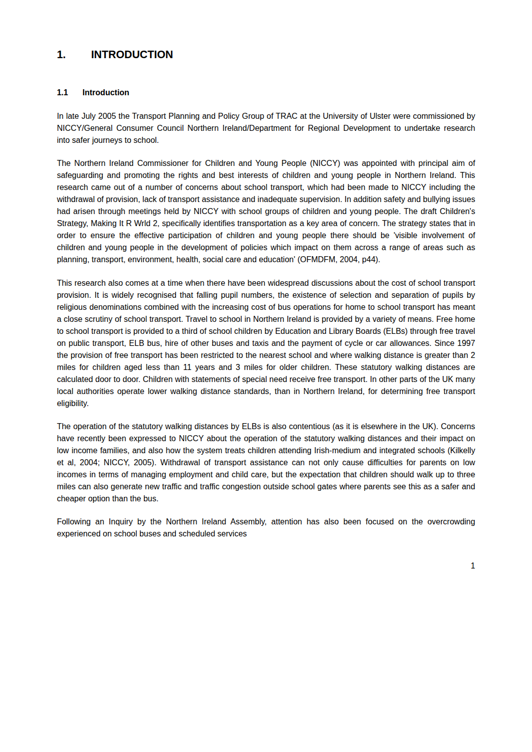1. INTRODUCTION
1.1 Introduction
In late July 2005 the Transport Planning and Policy Group of TRAC at the University of Ulster were commissioned by NICCY/General Consumer Council Northern Ireland/Department for Regional Development to undertake research into safer journeys to school.
The Northern Ireland Commissioner for Children and Young People (NICCY) was appointed with principal aim of safeguarding and promoting the rights and best interests of children and young people in Northern Ireland. This research came out of a number of concerns about school transport, which had been made to NICCY including the withdrawal of provision, lack of transport assistance and inadequate supervision. In addition safety and bullying issues had arisen through meetings held by NICCY with school groups of children and young people. The draft Children's Strategy, Making It R Wrld 2, specifically identifies transportation as a key area of concern. The strategy states that in order to ensure the effective participation of children and young people there should be 'visible involvement of children and young people in the development of policies which impact on them across a range of areas such as planning, transport, environment, health, social care and education' (OFMDFM, 2004, p44).
This research also comes at a time when there have been widespread discussions about the cost of school transport provision. It is widely recognised that falling pupil numbers, the existence of selection and separation of pupils by religious denominations combined with the increasing cost of bus operations for home to school transport has meant a close scrutiny of school transport. Travel to school in Northern Ireland is provided by a variety of means. Free home to school transport is provided to a third of school children by Education and Library Boards (ELBs) through free travel on public transport, ELB bus, hire of other buses and taxis and the payment of cycle or car allowances. Since 1997 the provision of free transport has been restricted to the nearest school and where walking distance is greater than 2 miles for children aged less than 11 years and 3 miles for older children. These statutory walking distances are calculated door to door. Children with statements of special need receive free transport. In other parts of the UK many local authorities operate lower walking distance standards, than in Northern Ireland, for determining free transport eligibility.
The operation of the statutory walking distances by ELBs is also contentious (as it is elsewhere in the UK). Concerns have recently been expressed to NICCY about the operation of the statutory walking distances and their impact on low income families, and also how the system treats children attending Irish-medium and integrated schools (Kilkelly et al, 2004; NICCY, 2005). Withdrawal of transport assistance can not only cause difficulties for parents on low incomes in terms of managing employment and child care, but the expectation that children should walk up to three miles can also generate new traffic and traffic congestion outside school gates where parents see this as a safer and cheaper option than the bus.
Following an Inquiry by the Northern Ireland Assembly, attention has also been focused on the overcrowding experienced on school buses and scheduled services
1